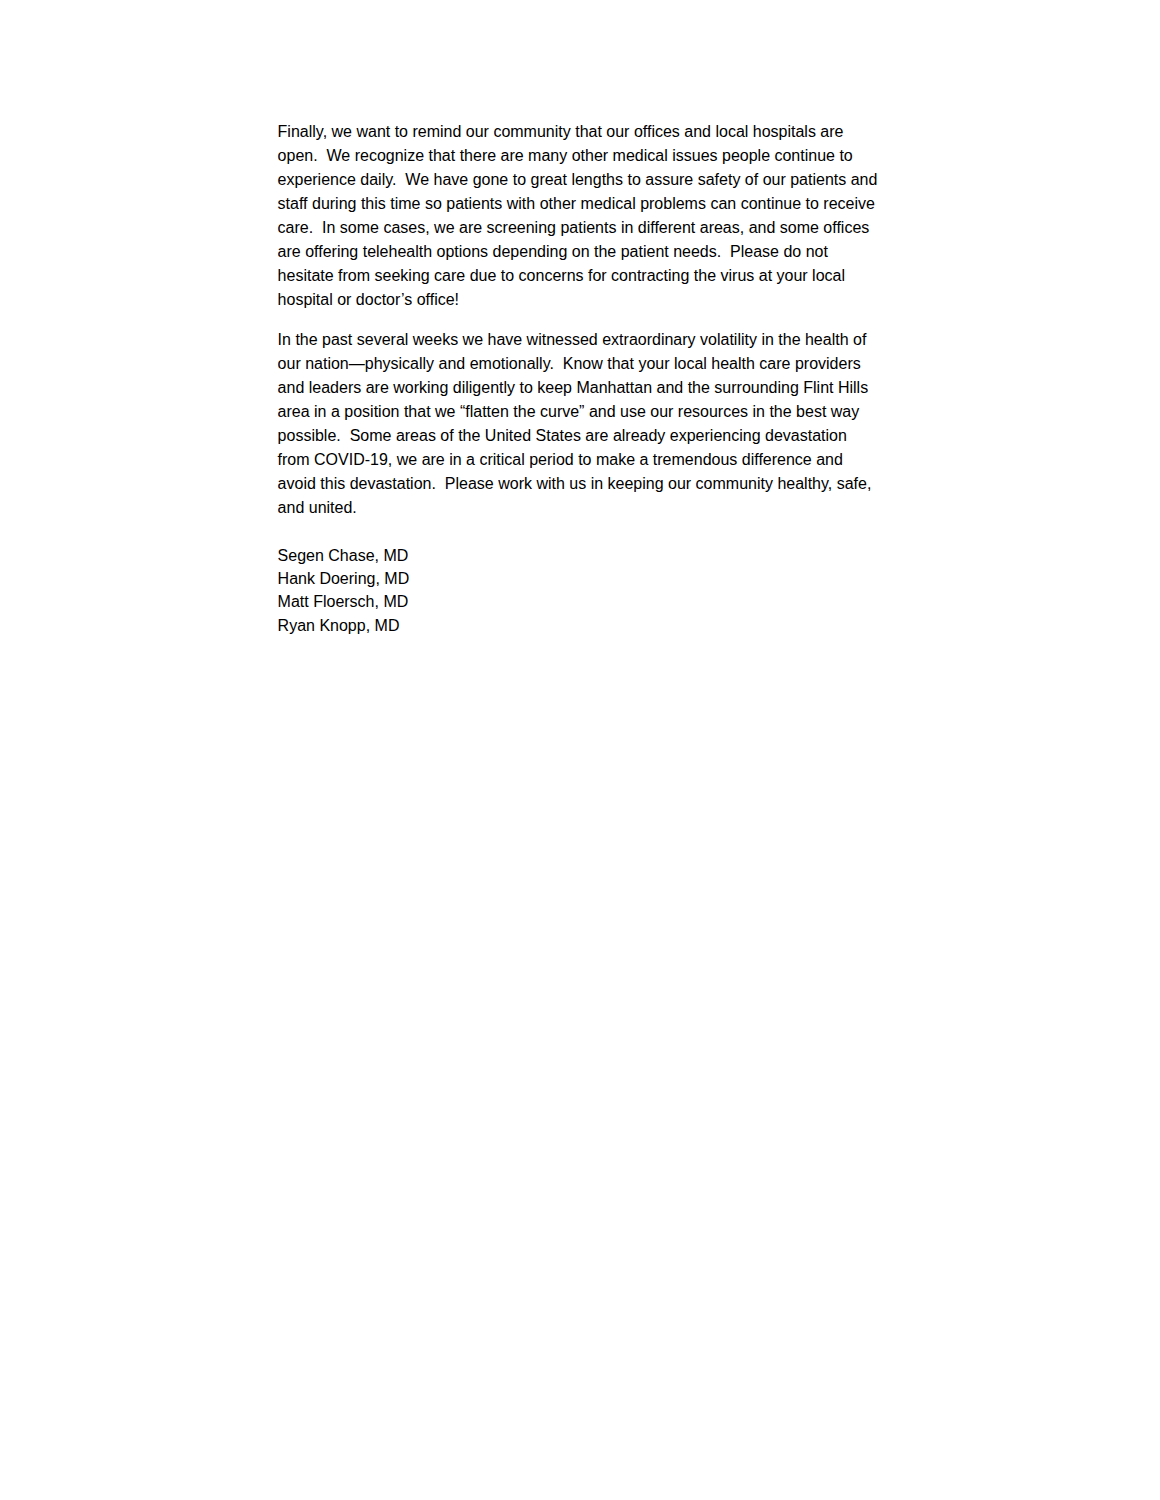Finally, we want to remind our community that our offices and local hospitals are open. We recognize that there are many other medical issues people continue to experience daily. We have gone to great lengths to assure safety of our patients and staff during this time so patients with other medical problems can continue to receive care. In some cases, we are screening patients in different areas, and some offices are offering telehealth options depending on the patient needs. Please do not hesitate from seeking care due to concerns for contracting the virus at your local hospital or doctor’s office!
In the past several weeks we have witnessed extraordinary volatility in the health of our nation—physically and emotionally. Know that your local health care providers and leaders are working diligently to keep Manhattan and the surrounding Flint Hills area in a position that we “flatten the curve” and use our resources in the best way possible. Some areas of the United States are already experiencing devastation from COVID-19, we are in a critical period to make a tremendous difference and avoid this devastation. Please work with us in keeping our community healthy, safe, and united.
Segen Chase, MD Hank Doering, MD Matt Floersch, MD Ryan Knopp, MD